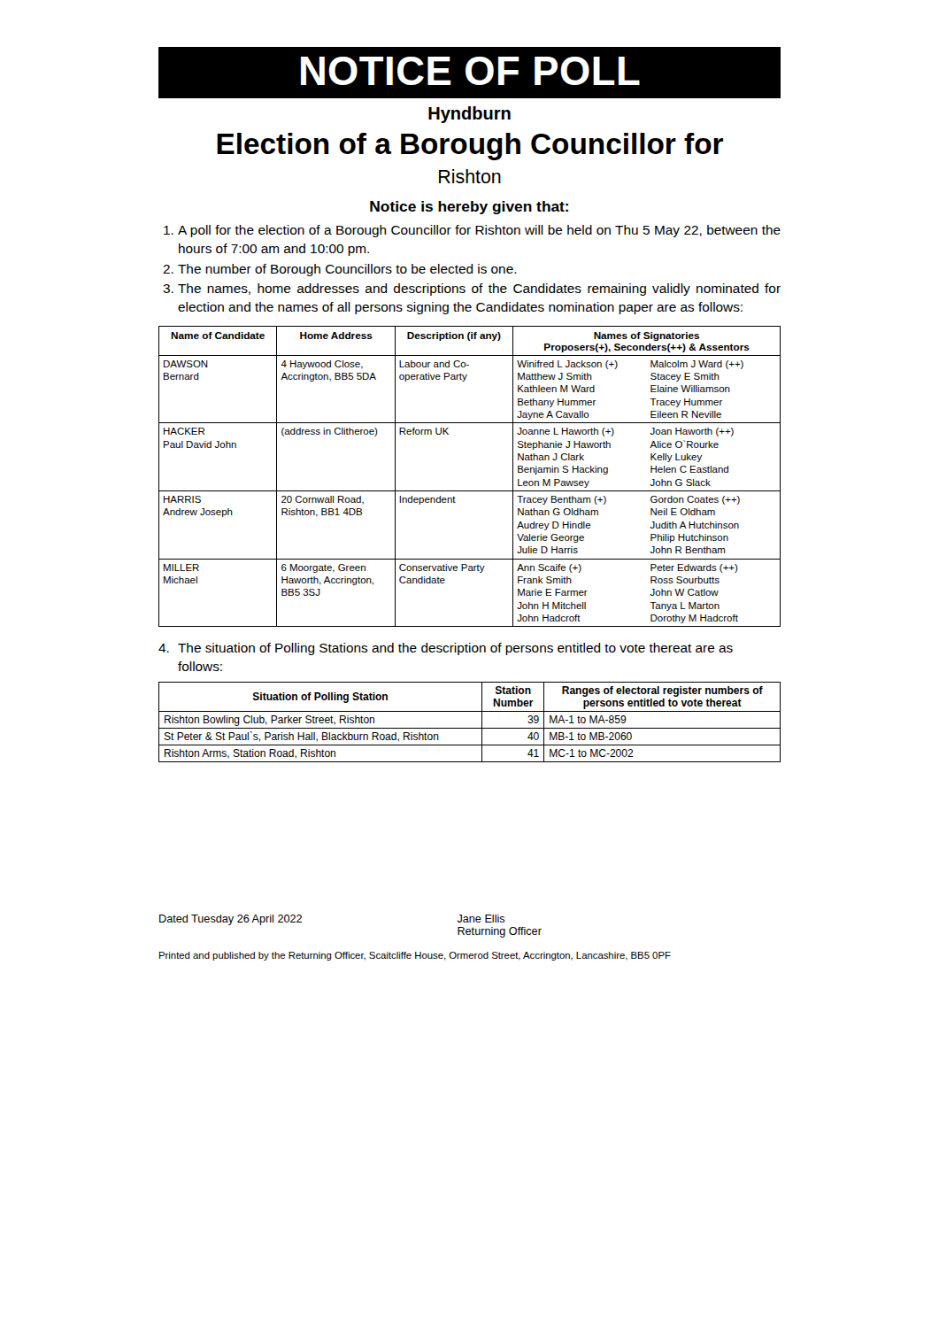NOTICE OF POLL
Hyndburn
Election of a Borough Councillor for
Rishton
Notice is hereby given that:
A poll for the election of a Borough Councillor for Rishton will be held on Thu 5 May 22, between the hours of 7:00 am and 10:00 pm.
The number of Borough Councillors to be elected is one.
The names, home addresses and descriptions of the Candidates remaining validly nominated for election and the names of all persons signing the Candidates nomination paper are as follows:
| Name of Candidate | Home Address | Description (if any) | Names of Signatories Proposers(+), Seconders(++) & Assentors |
| --- | --- | --- | --- |
| DAWSON Bernard | 4 Haywood Close, Accrington, BB5 5DA | Labour and Co-operative Party | Winifred L Jackson (+) Matthew J Smith Kathleen M Ward Bethany Hummer Jayne A Cavallo Malcolm J Ward (++) Stacey E Smith Elaine Williamson Tracey Hummer Eileen R Neville |
| HACKER Paul David John | (address in Clitheroe) | Reform UK | Joanne L Haworth (+) Stephanie J Haworth Nathan J Clark Benjamin S Hacking Leon M Pawsey Joan Haworth (++) Alice O`Rourke Kelly Lukey Helen C Eastland John G Slack |
| HARRIS Andrew Joseph | 20 Cornwall Road, Rishton, BB1 4DB | Independent | Tracey Bentham (+) Nathan G Oldham Audrey D Hindle Valerie George Julie D Harris Gordon Coates (++) Neil E Oldham Judith A Hutchinson Philip Hutchinson John R Bentham |
| MILLER Michael | 6 Moorgate, Green Haworth, Accrington, BB5 3SJ | Conservative Party Candidate | Ann Scaife (+) Frank Smith Marie E Farmer John H Mitchell John Hadcroft Peter Edwards (++) Ross Sourbutts John W Catlow Tanya L Marton Dorothy M Hadcroft |
4. The situation of Polling Stations and the description of persons entitled to vote thereat are as follows:
| Situation of Polling Station | Station Number | Ranges of electoral register numbers of persons entitled to vote thereat |
| --- | --- | --- |
| Rishton Bowling Club, Parker Street, Rishton | 39 | MA-1 to MA-859 |
| St Peter & St Paul`s, Parish Hall, Blackburn Road, Rishton | 40 | MB-1 to MB-2060 |
| Rishton Arms, Station Road, Rishton | 41 | MC-1 to MC-2002 |
Dated Tuesday 26 April 2022
Jane Ellis
Returning Officer
Printed and published by the Returning Officer, Scaitcliffe House, Ormerod Street, Accrington, Lancashire, BB5 0PF